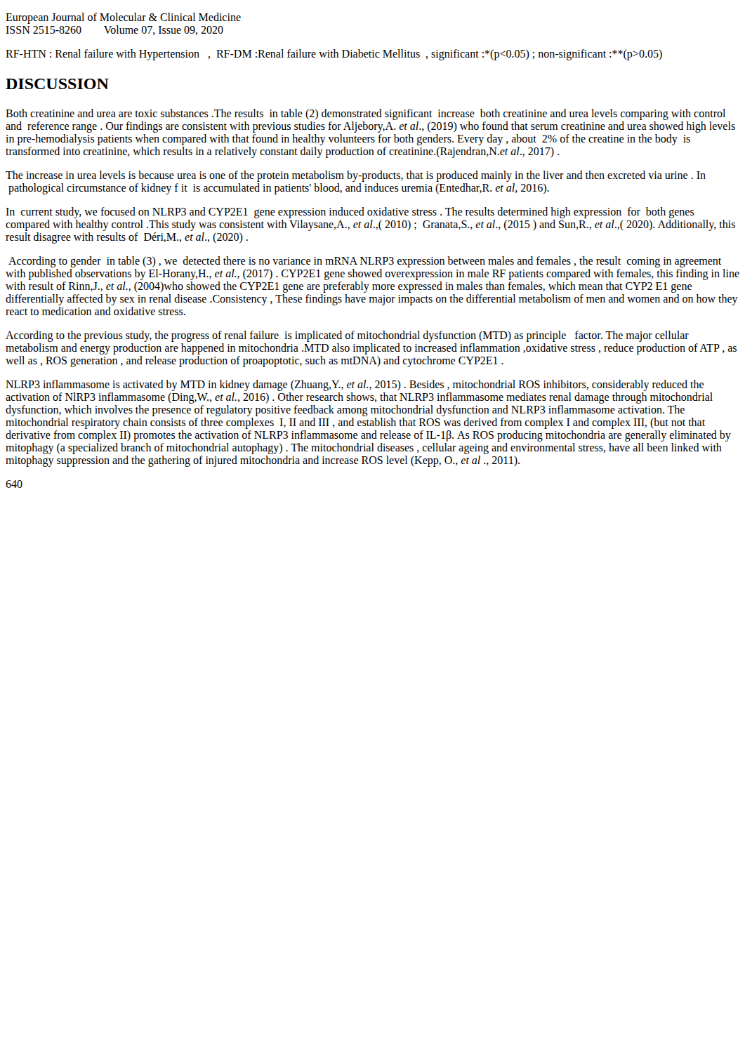European Journal of Molecular & Clinical Medicine
ISSN 2515-8260 Volume 07, Issue 09, 2020
RF-HTN : Renal failure with Hypertension , RF-DM :Renal failure with Diabetic Mellitus , significant :*(p<0.05) ; non-significant :**(p>0.05)
DISCUSSION
Both creatinine and urea are toxic substances .The results in table (2) demonstrated significant increase both creatinine and urea levels comparing with control and reference range . Our findings are consistent with previous studies for Aljebory,A. et al., (2019) who found that serum creatinine and urea showed high levels in pre-hemodialysis patients when compared with that found in healthy volunteers for both genders. Every day , about 2% of the creatine in the body is transformed into creatinine, which results in a relatively constant daily production of creatinine.(Rajendran,N.et al., 2017) .
The increase in urea levels is because urea is one of the protein metabolism by-products, that is produced mainly in the liver and then excreted via urine . In pathological circumstance of kidney f it is accumulated in patients' blood, and induces uremia (Entedhar,R. et al, 2016).
In current study, we focused on NLRP3 and CYP2E1 gene expression induced oxidative stress . The results determined high expression for both genes compared with healthy control .This study was consistent with Vilaysane,A., et al.,( 2010) ; Granata,S., et al., (2015 ) and Sun,R., et al.,( 2020). Additionally, this result disagree with results of Déri,M., et al., (2020) .
According to gender in table (3) , we detected there is no variance in mRNA NLRP3 expression between males and females , the result coming in agreement with published observations by El-Horany,H., et al., (2017) . CYP2E1 gene showed overexpression in male RF patients compared with females, this finding in line with result of Rinn,J., et al., (2004)who showed the CYP2E1 gene are preferably more expressed in males than females, which mean that CYP2 E1 gene differentially affected by sex in renal disease .Consistency , These findings have major impacts on the differential metabolism of men and women and on how they react to medication and oxidative stress.
According to the previous study, the progress of renal failure is implicated of mitochondrial dysfunction (MTD) as principle factor. The major cellular metabolism and energy production are happened in mitochondria .MTD also implicated to increased inflammation ,oxidative stress , reduce production of ATP , as well as , ROS generation , and release production of proapoptotic, such as mtDNA) and cytochrome CYP2E1 .
NLRP3 inflammasome is activated by MTD in kidney damage (Zhuang,Y., et al., 2015) . Besides , mitochondrial ROS inhibitors, considerably reduced the activation of NlRP3 inflammasome (Ding,W., et al., 2016) . Other research shows, that NLRP3 inflammasome mediates renal damage through mitochondrial dysfunction, which involves the presence of regulatory positive feedback among mitochondrial dysfunction and NLRP3 inflammasome activation. The mitochondrial respiratory chain consists of three complexes I, II and III , and establish that ROS was derived from complex I and complex III, (but not that derivative from complex II) promotes the activation of NLRP3 inflammasome and release of IL-1β. As ROS producing mitochondria are generally eliminated by mitophagy (a specialized branch of mitochondrial autophagy) . The mitochondrial diseases , cellular ageing and environmental stress, have all been linked with mitophagy suppression and the gathering of injured mitochondria and increase ROS level (Kepp, O., et al ., 2011).
640